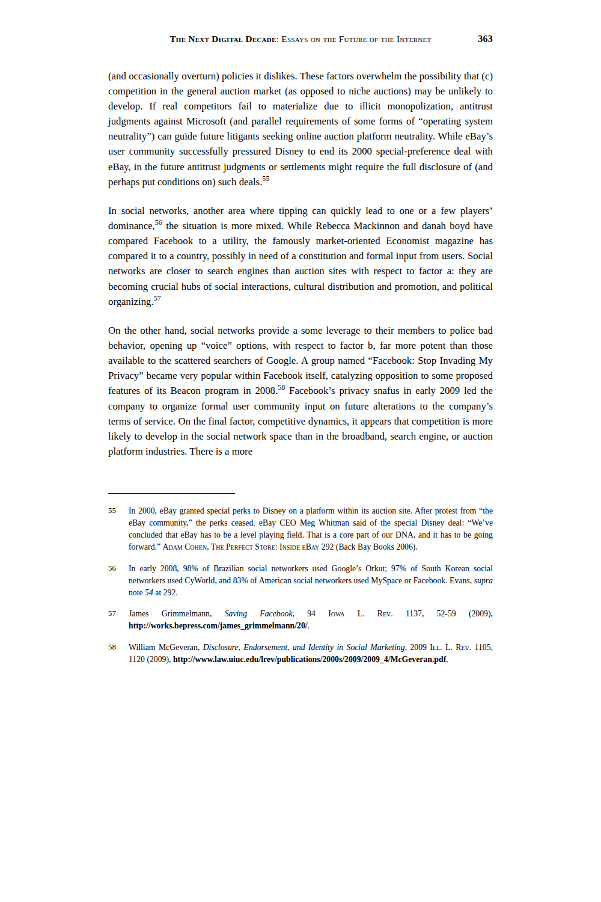The Next Digital Decade: Essays on the Future of the Internet 363
(and occasionally overturn) policies it dislikes. These factors overwhelm the possibility that (c) competition in the general auction market (as opposed to niche auctions) may be unlikely to develop. If real competitors fail to materialize due to illicit monopolization, antitrust judgments against Microsoft (and parallel requirements of some forms of “operating system neutrality”) can guide future litigants seeking online auction platform neutrality. While eBay’s user community successfully pressured Disney to end its 2000 special-preference deal with eBay, in the future antitrust judgments or settlements might require the full disclosure of (and perhaps put conditions on) such deals.55
In social networks, another area where tipping can quickly lead to one or a few players’ dominance,56 the situation is more mixed. While Rebecca Mackinnon and danah boyd have compared Facebook to a utility, the famously market-oriented Economist magazine has compared it to a country, possibly in need of a constitution and formal input from users. Social networks are closer to search engines than auction sites with respect to factor a: they are becoming crucial hubs of social interactions, cultural distribution and promotion, and political organizing.57
On the other hand, social networks provide a some leverage to their members to police bad behavior, opening up “voice” options, with respect to factor b, far more potent than those available to the scattered searchers of Google. A group named “Facebook: Stop Invading My Privacy” became very popular within Facebook itself, catalyzing opposition to some proposed features of its Beacon program in 2008.58 Facebook’s privacy snafus in early 2009 led the company to organize formal user community input on future alterations to the company’s terms of service. On the final factor, competitive dynamics, it appears that competition is more likely to develop in the social network space than in the broadband, search engine, or auction platform industries. There is a more
55
In 2000, eBay granted special perks to Disney on a platform within its auction site. After protest from “the eBay community,” the perks ceased. eBay CEO Meg Whitman said of the special Disney deal: “We’ve concluded that eBay has to be a level playing field. That is a core part of our DNA, and it has to be going forward.” Adam Cohen, The Perfect Store: Inside eBay 292 (Back Bay Books 2006).
56
In early 2008, 98% of Brazilian social networkers used Google’s Orkut; 97% of South Korean social networkers used CyWorld, and 83% of American social networkers used MySpace or Facebook. Evans, supra note 54 at 292.
57
James Grimmelmann, Saving Facebook, 94 Iowa L. Rev. 1137, 52-59 (2009), http://works.bepress.com/james_grimmelmann/20/.
58
William McGeveran, Disclosure, Endorsement, and Identity in Social Marketing, 2009 Ill. L. Rev. 1105, 1120 (2009), http://www.law.uiuc.edu/lrev/publications/2000s/2009/2009_4/McGeveran.pdf.